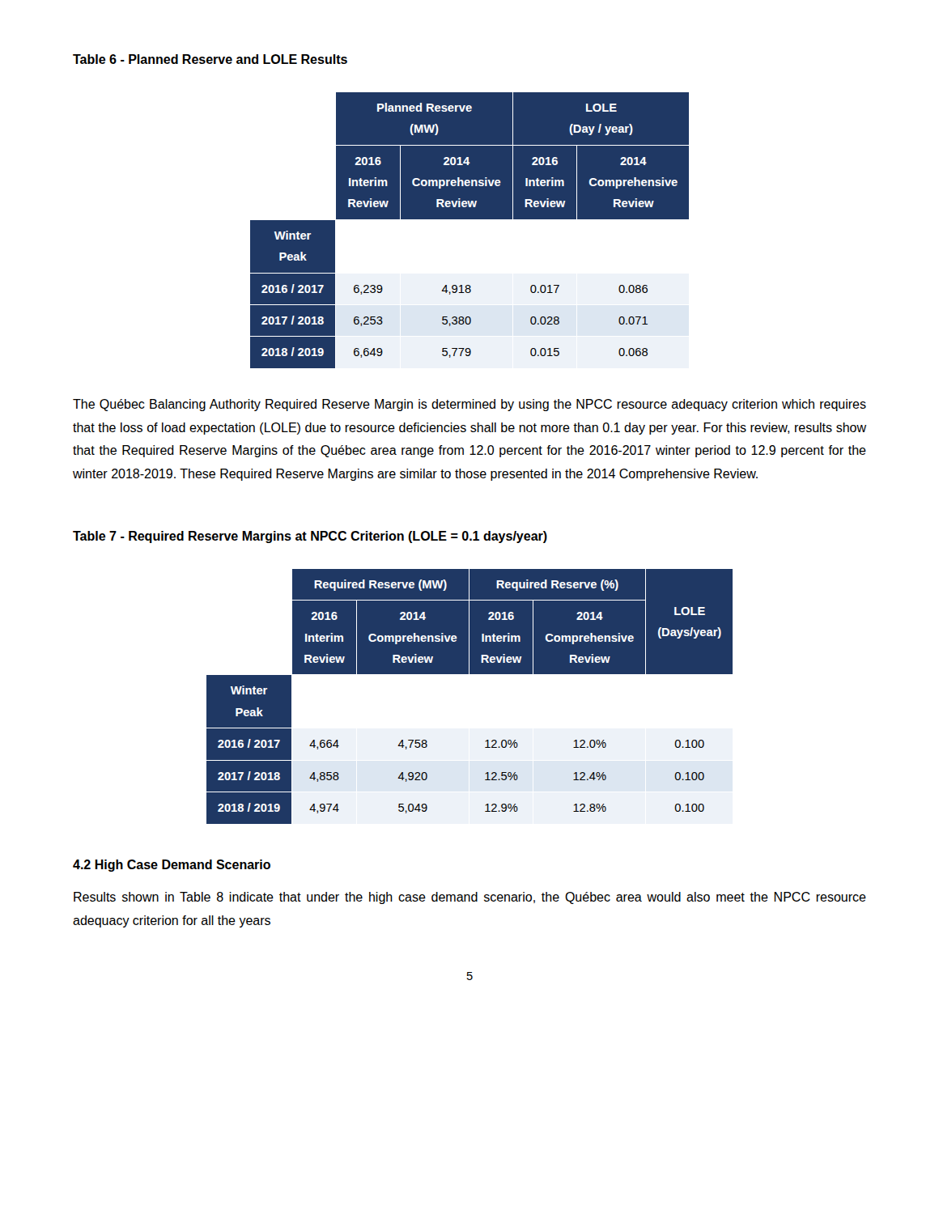Table 6 - Planned Reserve and LOLE Results
| | Planned Reserve (MW) | LOLE (Day / year) |
| --- | --- | --- |
| 2016 Interim Review | 2014 Comprehensive Review | 2016 Interim Review | 2014 Comprehensive Review |
| Winter Peak | |
| 2016 / 2017 | 6,239 | 4,918 | 0.017 | 0.086 |
| 2017 / 2018 | 6,253 | 5,380 | 0.028 | 0.071 |
| 2018 / 2019 | 6,649 | 5,779 | 0.015 | 0.068 |
The Québec Balancing Authority Required Reserve Margin is determined by using the NPCC resource adequacy criterion which requires that the loss of load expectation (LOLE) due to resource deficiencies shall be not more than 0.1 day per year. For this review, results show that the Required Reserve Margins of the Québec area range from 12.0 percent for the 2016-2017 winter period to 12.9 percent for the winter 2018-2019. These Required Reserve Margins are similar to those presented in the 2014 Comprehensive Review.
Table 7 - Required Reserve Margins at NPCC Criterion (LOLE = 0.1 days/year)
| | Required Reserve (MW) | Required Reserve (%) | LOLE (Days/year) |
| --- | --- | --- | --- |
| 2016 Interim Review | 2014 Comprehensive Review | 2016 Interim Review | 2014 Comprehensive Review |
| Winter Peak | |
| 2016 / 2017 | 4,664 | 4,758 | 12.0% | 12.0% | 0.100 |
| 2017 / 2018 | 4,858 | 4,920 | 12.5% | 12.4% | 0.100 |
| 2018 / 2019 | 4,974 | 5,049 | 12.9% | 12.8% | 0.100 |
4.2 High Case Demand Scenario
Results shown in Table 8 indicate that under the high case demand scenario, the Québec area would also meet the NPCC resource adequacy criterion for all the years
5